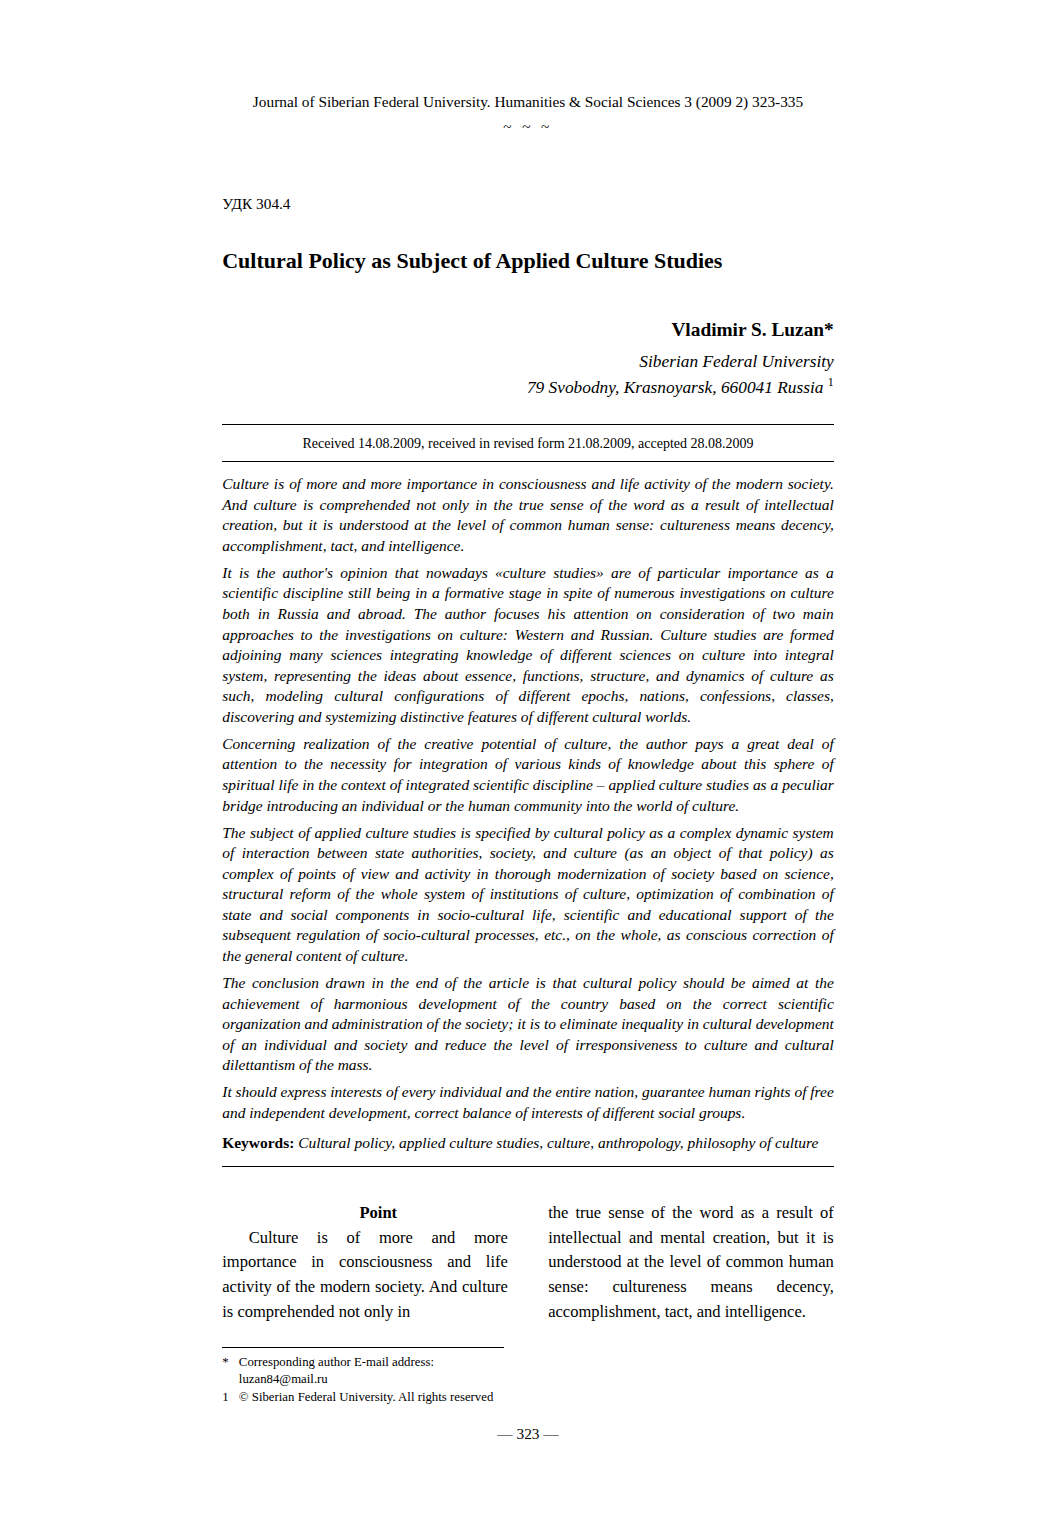Journal of Siberian Federal University. Humanities & Social Sciences 3 (2009 2) 323-335
~ ~ ~
УДК 304.4
Cultural Policy as Subject of Applied Culture Studies
Vladimir S. Luzan*
Siberian Federal University
79 Svobodny, Krasnoyarsk, 660041 Russia 1
Received 14.08.2009, received in revised form 21.08.2009, accepted 28.08.2009
Culture is of more and more importance in consciousness and life activity of the modern society. And culture is comprehended not only in the true sense of the word as a result of intellectual creation, but it is understood at the level of common human sense: cultureness means decency, accomplishment, tact, and intelligence.
It is the author's opinion that nowadays «culture studies» are of particular importance as a scientific discipline still being in a formative stage in spite of numerous investigations on culture both in Russia and abroad. The author focuses his attention on consideration of two main approaches to the investigations on culture: Western and Russian. Culture studies are formed adjoining many sciences integrating knowledge of different sciences on culture into integral system, representing the ideas about essence, functions, structure, and dynamics of culture as such, modeling cultural configurations of different epochs, nations, confessions, classes, discovering and systemizing distinctive features of different cultural worlds.
Concerning realization of the creative potential of culture, the author pays a great deal of attention to the necessity for integration of various kinds of knowledge about this sphere of spiritual life in the context of integrated scientific discipline – applied culture studies as a peculiar bridge introducing an individual or the human community into the world of culture.
The subject of applied culture studies is specified by cultural policy as a complex dynamic system of interaction between state authorities, society, and culture (as an object of that policy) as complex of points of view and activity in thorough modernization of society based on science, structural reform of the whole system of institutions of culture, optimization of combination of state and social components in socio-cultural life, scientific and educational support of the subsequent regulation of socio-cultural processes, etc., on the whole, as conscious correction of the general content of culture.
The conclusion drawn in the end of the article is that cultural policy should be aimed at the achievement of harmonious development of the country based on the correct scientific organization and administration of the society; it is to eliminate inequality in cultural development of an individual and society and reduce the level of irresponsiveness to culture and cultural dilettantism of the mass.
It should express interests of every individual and the entire nation, guarantee human rights of free and independent development, correct balance of interests of different social groups.
Keywords: Cultural policy, applied culture studies, culture, anthropology, philosophy of culture
Point
Culture is of more and more importance in consciousness and life activity of the modern society. And culture is comprehended not only in
the true sense of the word as a result of intellectual and mental creation, but it is understood at the level of common human sense: cultureness means decency, accomplishment, tact, and intelligence.
*Corresponding author E-mail address: luzan84@mail.ru
1© Siberian Federal University. All rights reserved
— 323 —